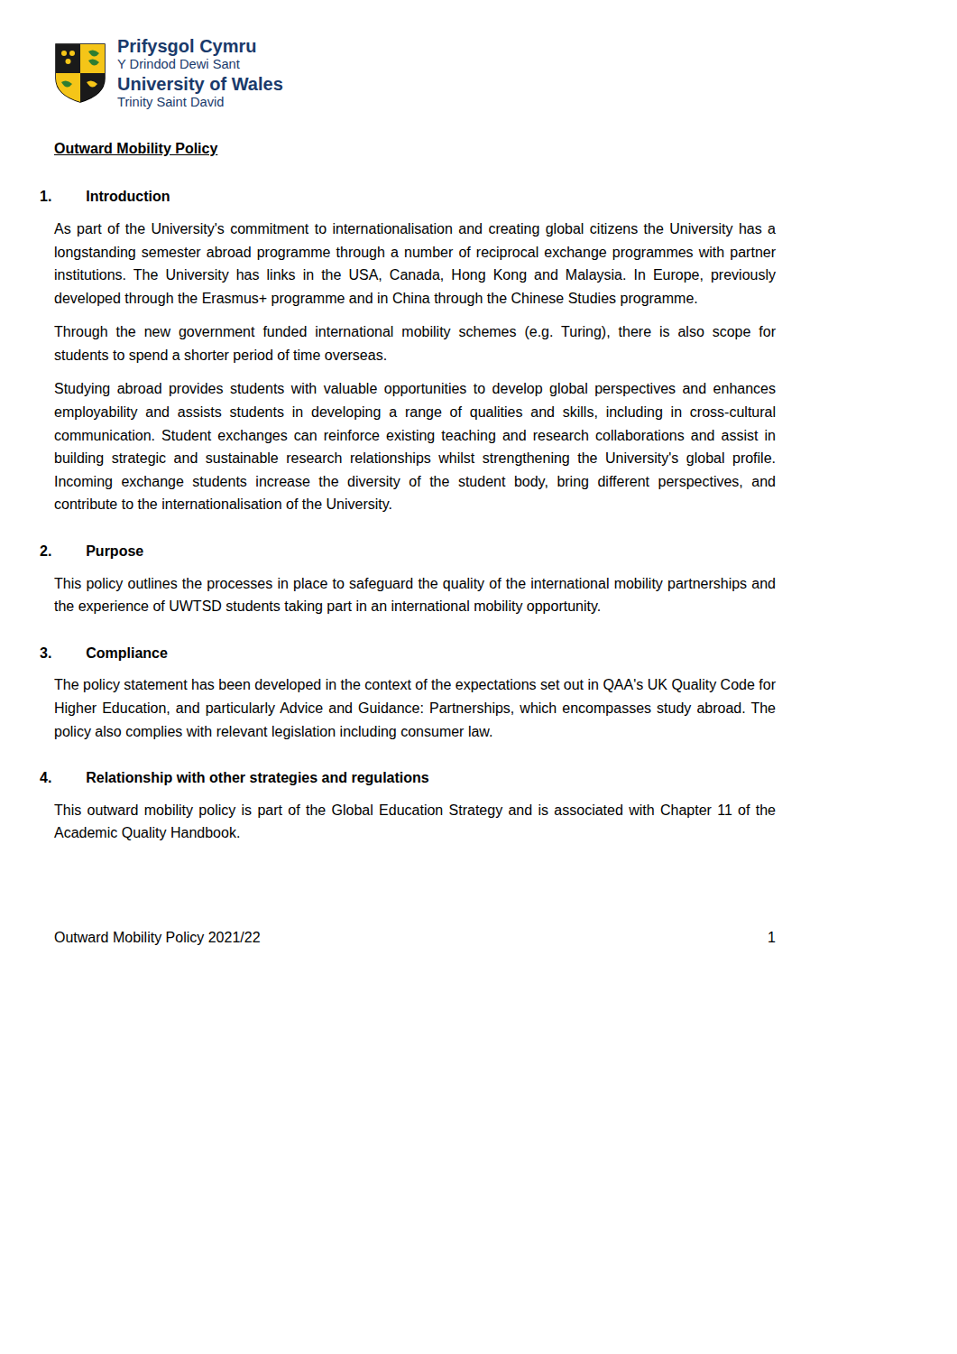Prifysgol Cymru
Y Drindod Dewi Sant
University of Wales
Trinity Saint David
Outward Mobility Policy
1. Introduction
As part of the University's commitment to internationalisation and creating global citizens the University has a longstanding semester abroad programme through a number of reciprocal exchange programmes with partner institutions. The University has links in the USA, Canada, Hong Kong and Malaysia. In Europe, previously developed through the Erasmus+ programme and in China through the Chinese Studies programme.
Through the new government funded international mobility schemes (e.g. Turing), there is also scope for students to spend a shorter period of time overseas.
Studying abroad provides students with valuable opportunities to develop global perspectives and enhances employability and assists students in developing a range of qualities and skills, including in cross-cultural communication. Student exchanges can reinforce existing teaching and research collaborations and assist in building strategic and sustainable research relationships whilst strengthening the University's global profile. Incoming exchange students increase the diversity of the student body, bring different perspectives, and contribute to the internationalisation of the University.
2. Purpose
This policy outlines the processes in place to safeguard the quality of the international mobility partnerships and the experience of UWTSD students taking part in an international mobility opportunity.
3. Compliance
The policy statement has been developed in the context of the expectations set out in QAA's UK Quality Code for Higher Education, and particularly Advice and Guidance: Partnerships, which encompasses study abroad. The policy also complies with relevant legislation including consumer law.
4. Relationship with other strategies and regulations
This outward mobility policy is part of the Global Education Strategy and is associated with Chapter 11 of the Academic Quality Handbook.
Outward Mobility Policy 2021/22 1